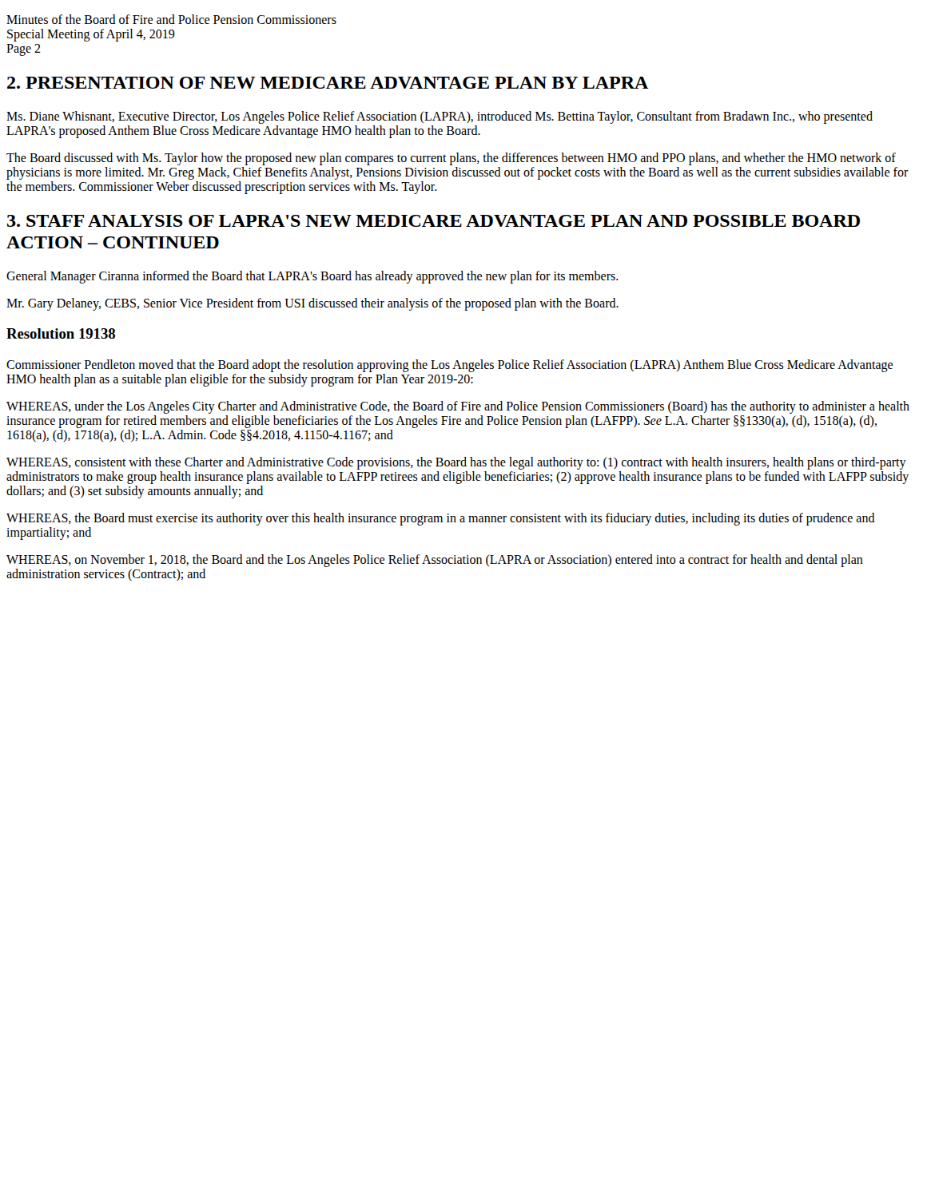Minutes of the Board of Fire and Police Pension Commissioners
Special Meeting of April 4, 2019
Page 2
2. PRESENTATION OF NEW MEDICARE ADVANTAGE PLAN BY LAPRA
Ms. Diane Whisnant, Executive Director, Los Angeles Police Relief Association (LAPRA), introduced Ms. Bettina Taylor, Consultant from Bradawn Inc., who presented LAPRA's proposed Anthem Blue Cross Medicare Advantage HMO health plan to the Board.
The Board discussed with Ms. Taylor how the proposed new plan compares to current plans, the differences between HMO and PPO plans, and whether the HMO network of physicians is more limited. Mr. Greg Mack, Chief Benefits Analyst, Pensions Division discussed out of pocket costs with the Board as well as the current subsidies available for the members. Commissioner Weber discussed prescription services with Ms. Taylor.
3. STAFF ANALYSIS OF LAPRA'S NEW MEDICARE ADVANTAGE PLAN AND POSSIBLE BOARD ACTION – CONTINUED
General Manager Ciranna informed the Board that LAPRA's Board has already approved the new plan for its members.
Mr. Gary Delaney, CEBS, Senior Vice President from USI discussed their analysis of the proposed plan with the Board.
Resolution 19138
Commissioner Pendleton moved that the Board adopt the resolution approving the Los Angeles Police Relief Association (LAPRA) Anthem Blue Cross Medicare Advantage HMO health plan as a suitable plan eligible for the subsidy program for Plan Year 2019-20:
WHEREAS, under the Los Angeles City Charter and Administrative Code, the Board of Fire and Police Pension Commissioners (Board) has the authority to administer a health insurance program for retired members and eligible beneficiaries of the Los Angeles Fire and Police Pension plan (LAFPP). See L.A. Charter §§1330(a), (d), 1518(a), (d), 1618(a), (d), 1718(a), (d); L.A. Admin. Code §§4.2018, 4.1150-4.1167; and
WHEREAS, consistent with these Charter and Administrative Code provisions, the Board has the legal authority to: (1) contract with health insurers, health plans or third-party administrators to make group health insurance plans available to LAFPP retirees and eligible beneficiaries; (2) approve health insurance plans to be funded with LAFPP subsidy dollars; and (3) set subsidy amounts annually; and
WHEREAS, the Board must exercise its authority over this health insurance program in a manner consistent with its fiduciary duties, including its duties of prudence and impartiality; and
WHEREAS, on November 1, 2018, the Board and the Los Angeles Police Relief Association (LAPRA or Association) entered into a contract for health and dental plan administration services (Contract); and